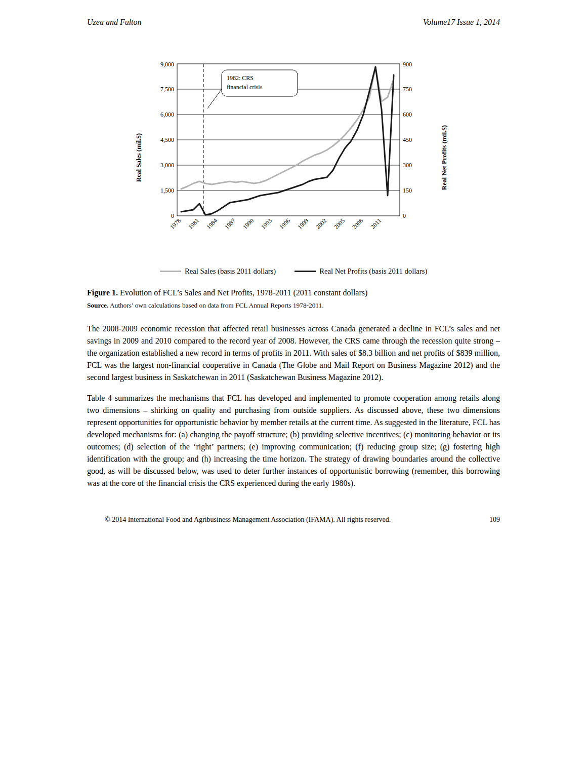Uzea and Fulton Volume17 Issue 1, 2014
Real Sales (mil.$) Real Net Profits (mil.$) 9,000 7,500 6,000 4,500 3,000 1,500 0 900 750 600 450 300 150 0 1982: CRS financial crisis 1978 1981 1984 1987 1990 1993 1996 1999 2002 2005 2008 2011
Real Sales (basis 2011 dollars) Real Net Profits (basis 2011 dollars)
Figure 1. Evolution of FCL’s Sales and Net Profits, 1978-2011 (2011 constant dollars) Source. Authors’ own calculations based on data from FCL Annual Reports 1978-2011.
The 2008-2009 economic recession that affected retail businesses across Canada generated a decline in FCL’s sales and net savings in 2009 and 2010 compared to the record year of 2008. However, the CRS came through the recession quite strong – the organization established a new record in terms of profits in 2011. With sales of $8.3 billion and net profits of $839 million, FCL was the largest non-financial cooperative in Canada (The Globe and Mail Report on Business Magazine 2012) and the second largest business in Saskatchewan in 2011 (Saskatchewan Business Magazine 2012).
Table 4 summarizes the mechanisms that FCL has developed and implemented to promote cooperation among retails along two dimensions – shirking on quality and purchasing from outside suppliers. As discussed above, these two dimensions represent opportunities for opportunistic behavior by member retails at the current time. As suggested in the literature, FCL has developed mechanisms for: (a) changing the payoff structure; (b) providing selective incentives; (c) monitoring behavior or its outcomes; (d) selection of the ‘right’ partners; (e) improving communication; (f) reducing group size; (g) fostering high identification with the group; and (h) increasing the time horizon. The strategy of drawing boundaries around the collective good, as will be discussed below, was used to deter further instances of opportunistic borrowing (remember, this borrowing was at the core of the financial crisis the CRS experienced during the early 1980s).
© 2014 International Food and Agribusiness Management Association (IFAMA). All rights reserved. 109